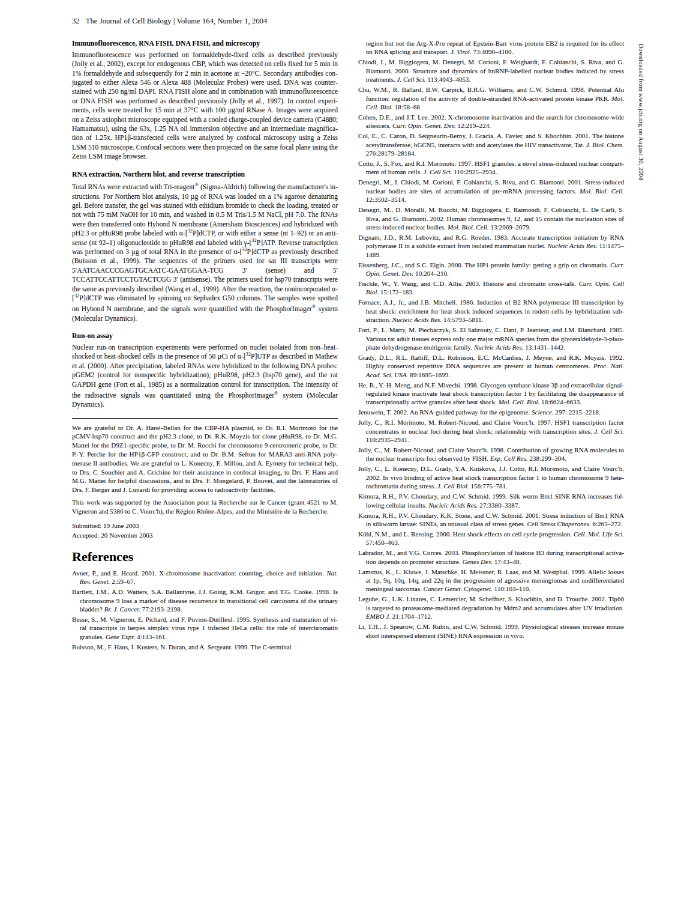32 The Journal of Cell Biology | Volume 164, Number 1, 2004
Immunofluorescence, RNA FISH, DNA FISH, and microscopy
Immunofluorescence was performed on formaldehyde-fixed cells as described previously (Jolly et al., 2002), except for endogenous CBP, which was detected on cells fixed for 5 min in 1% formaldehyde and subsequently for 2 min in acetone at −20°C. Secondary antibodies conjugated to either Alexa 546 or Alexa 488 (Molecular Probes) were used. DNA was counterstained with 250 ng/ml DAPI. RNA FISH alone and in combination with immunofluorescence or DNA FISH was performed as described previously (Jolly et al., 1997). In control experiments, cells were treated for 15 min at 37°C with 100 µg/ml RNase A. Images were acquired on a Zeiss axiophot microscope equipped with a cooled charge-coupled device camera (C4880; Hamamatsu), using the 63x, 1.25 NA oil immersion objective and an intermediate magnification of 1.25x. HP1β-transfected cells were analyzed by confocal microscopy using a Zeiss LSM 510 microscope. Confocal sections were then projected on the same focal plane using the Zeiss LSM image browser.
RNA extraction, Northern blot, and reverse transcription
Total RNAs were extracted with Tri-reagent® (Sigma-Aldrich) following the manufacturer's instructions. For Northern blot analysis, 10 µg of RNA was loaded on a 1% agarose denaturing gel. Before transfer, the gel was stained with ethidium bromide to check the loading, treated or not with 75 mM NaOH for 10 min, and washed in 0.5 M Tris/1.5 M NaCl, pH 7.0. The RNAs were then transferred onto Hybond N membrane (Amersham Biosciences) and hybridized with pH2.3 or pHuR98 probe labeled with α-[32P]dCTP, or with either a sense (nt 1–92) or an antisense (nt 92–1) oligonucleotide to pHuR98 end labeled with γ-[32P]ATP. Reverse transcription was performed on 3 µg of total RNA in the presence of α-[32P]dCTP as previously described (Buisson et al., 1999). The sequences of the primers used for sat III transcripts were 5′AATCAACCCGAGTGCAATC-GAATGGAA-TCG 3′ (sense) and 5′ TCCATTCCATTCCTGTACTCGG 3′ (antisense). The primers used for hsp70 transcripts were the same as previously described (Wang et al., 1999). After the reaction, the nonincorporated α-[32P]dCTP was eliminated by spinning on Sephadex G50 columns. The samples were spotted on Hybond N membrane, and the signals were quantified with the PhosphorImager® system (Molecular Dynamics).
Run-on assay
Nuclear run-on transcription experiments were performed on nuclei isolated from non–heat-shocked or heat-shocked cells in the presence of 50 µCi of α-[32P]UTP as described in Mathew et al. (2000). After precipitation, labeled RNAs were hybridized to the following DNA probes: pGEM2 (control for nonspecific hybridization), pHuR98, pH2.3 (hsp70 gene), and the rat GAPDH gene (Fort et al., 1985) as a normalization control for transcription. The intensity of the radioactive signals was quantitated using the PhosphorImager® system (Molecular Dynamics).
We are grateful to Dr. A. Harel-Bellan for the CBP-HA plasmid, to Dr. R.I. Morimoto for the pCMV-hsp70 construct and the pH2.3 clone, to Dr. R.K. Moyzis for clone pHuR98, to Dr. M.G. Mattei for the D9Z1-specific probe, to Dr. M. Rocchi for chromosome 9 centromeric probe, to Dr. P.-Y. Perche for the HP1β-GFP construct, and to Dr. B.M. Sefton for MARA3 anti-RNA polymerase II antibodies. We are grateful to L. Konecny, E. Millou, and A. Eymery for technical help, to Drs. C. Souchier and A. Grichine for their assistance in confocal imaging, to Drs. F. Hans and M.G. Mattei for helpful discussions, and to Drs. F. Mongelard, P. Bouvet, and the laboratories of Drs. F. Berger and J. Lunardi for providing access to radioactivity facilities.
This work was supported by the Association pour la Recherche sur le Cancer (grant 4521 to M. Vigneron and 5386 to C. Vourc'h), the Région Rhône-Alpes, and the Ministère de la Recherche.
Submitted: 19 June 2003
Accepted: 20 November 2003
References
Avner, P., and E. Heard. 2001. X-chromosome inactivation: counting, choice and initiation. Nat. Rev. Genet. 2:59–67.
Bartlett, J.M., A.D. Watters, S.A. Ballantyne, J.J. Going, K.M. Grigor, and T.G. Cooke. 1998. Is chromosome 9 loss a marker of disease recurrence in transitional cell carcinoma of the urinary bladder? Br. J. Cancer. 77:2193–2198.
Besse, S., M. Vigneron, E. Pichard, and F. Puvion-Dutilleul. 1995. Synthesis and maturation of viral transcripts in herpes simplex virus type 1 infected HeLa cells: the role of interchromatin granules. Gene Expr. 4:143–161.
Buisson, M., F. Hans, I. Kusters, N. Duran, and A. Sergeant. 1999. The C-terminal
region but not the Arg-X-Pro repeat of Epstein-Barr virus protein EB2 is required for its effect on RNA splicing and transport. J. Virol. 73:4090–4100.
Chiodi, I., M. Biggiogera, M. Denegri, M. Corioni, F. Weighardt, F. Cobianchi, S. Riva, and G. Biamonti. 2000. Structure and dynamics of hnRNP-labelled nuclear bodies induced by stress treatments. J. Cell Sci. 113:4043–4053.
Chu, W.M., R. Ballard, B.W. Carpick, B.R.G. Williams, and C.W. Schmid. 1998. Potential Alu function: regulation of the activity of double-stranded RNA-activated protein kinase PKR. Mol. Cell. Biol. 18:58–68.
Cohen, D.E., and J.T. Lee. 2002. X-chromosome inactivation and the search for chromosome-wide silencers. Curr. Opin. Genet. Dev. 12:219–224.
Col, E., C. Caron, D. Seigneurin-Berny, J. Gracia, A. Favier, and S. Khochbin. 2001. The histone acetyltransferase, hGCN5, interacts with and acetylates the HIV transctivator, Tat. J. Biol. Chem. 276:28179–28184.
Cotto, J., S. Fox, and R.I. Morimoto. 1997. HSF1 granules: a novel stress-induced nuclear compartment of human cells. J. Cell Sci. 110:2925–2934.
Denegri, M., I. Chiodi, M. Corioni, F. Cobianchi, S. Riva, and G. Biamonti. 2001. Stress-induced nuclear bodies are sites of accumulation of pre-mRNA processing factors. Mol. Biol. Cell. 12:3502–3514.
Denegri, M., D. Moralli, M. Rocchi, M. Biggiogera, E. Raimondi, F. Cobianchi, L. De Carli, S. Riva, and G. Biamonti. 2002. Human chromosomes 9, 12, and 15 contain the nucleation sites of stress-induced nuclear bodies. Mol. Biol. Cell. 13:2069–2079.
Dignam, J.D., R.M. Lebovitz, and R.G. Roeder. 1983. Accurate transcription initiation by RNA polymerase II in a soluble extract from isolated mammalian nuclei. Nucleic Acids Res. 11:1475–1489.
Eissenberg, J.C., and S.C. Elgin. 2000. The HP1 protein family: getting a grip on chromatin. Curr. Opin. Genet. Dev. 10:204–210.
Fischle, W., Y. Wang, and C.D. Allis. 2003. Histone and chromatin cross-talk. Curr. Opin. Cell Biol. 15:172–183.
Fornace, A.J., Jr., and J.B. Mitchell. 1986. Induction of B2 RNA polymerase III transcription by heat shock: enrichment for heat shock induced sequences in rodent cells by hybridization substraction. Nucleic Acids Res. 14:5793–5811.
Fort, P., L. Marty, M. Piechaczyk, S. El Sabrouty, C. Dani, P. Jeanteur, and J.M. Blanchard. 1985. Various rat adult tissues express only one major mRNA species from the glyceraldehyde-3-phosphate dehydrogenase multigenic family. Nucleic Acids Res. 13:1431–1442.
Grady, D.L., R.L. Ratliff, D.L. Robinson, E.C. McCanlies, J. Meyne, and R.K. Moyzis. 1992. Highly conserved repetitive DNA sequences are present at human centromeres. Proc. Natl. Acad. Sci. USA. 89:1695–1699.
He, B., Y.-H. Meng, and N.F. Mivechi. 1998. Glycogen synthase kinase 3β and extracellular signal-regulated kinase inactivate heat shock transcription factor 1 by facilitating the disappearance of transcriptionally active granules after heat shock. Mol. Cell. Biol. 18:6624–6633.
Jenuwein, T. 2002. An RNA-guided pathway for the epigenome. Science. 297: 2215–2218.
Jolly, C., R.I. Morimoto, M. Robert-Nicoud, and Claire Vourc'h. 1997. HSF1 transcription factor concentrates in nuclear foci during heat shock: relationship with transcription sites. J. Cell Sci. 110:2935–2941.
Jolly, C., M. Robert-Nicoud, and Claire Vourc'h. 1998. Contribution of growing RNA molecules to the nuclear transcripts foci observed by FISH. Exp. Cell Res. 238:299–304.
Jolly, C., L. Konecny, D.L. Grady, Y.A. Kutskova, J.J. Cotto, R.I. Morimoto, and Claire Vourc'h. 2002. In vivo binding of active heat shock transcription factor 1 to human chromosome 9 heterochromatin during stress. J. Cell Biol. 156:775–781.
Kimura, R.H., P.V. Choudary, and C.W. Schmid. 1999. Silk worm Bm1 SINE RNA increases following cellular insults. Nucleic Acids Res. 27:3380–3387.
Kimura, R.H., P.V. Choudary, K.K. Stone, and C.W. Schmid. 2001. Stress induction of Bm1 RNA in silkworm larvae: SINEs, an unusual class of stress genes. Cell Stress Chaperones. 6:263–272.
Kühl, N.M., and L. Rensing. 2000. Heat shock effects on cell cycle progression. Cell. Mol. Life Sci. 57:450–463.
Labrador, M., and V.G. Corces. 2003. Phosphorylation of histone H3 during transcriptional activation depends on promoter structure. Genes Dev. 17:43–48.
Lamszus, K., L. Kluwe, J. Matschke, H. Meissner, R. Laas, and M. Westphal. 1999. Allelic losses at 1p, 9q, 10q, 14q, and 22q in the progression of agressive meningiomas and undifferentiated meningeal sarcomas. Cancer Genet. Cytogenet. 110:103–110.
Legube, G., L.K. Linares, C. Lemercier, M. Scheffner, S. Khochbin, and D. Trouche. 2002. Tip60 is targeted to proteasome-mediated degradation by Mdm2 and accumulates after UV irradiation. EMBO J. 21:1704–1712.
Li, T.H., J. Spearow, C.M. Rubin, and C.W. Schmid. 1999. Physiological stresses increase mouse short interspersed element (SINE) RNA expression in vivo.
Downloaded from www.jcb.org on August 30, 2004